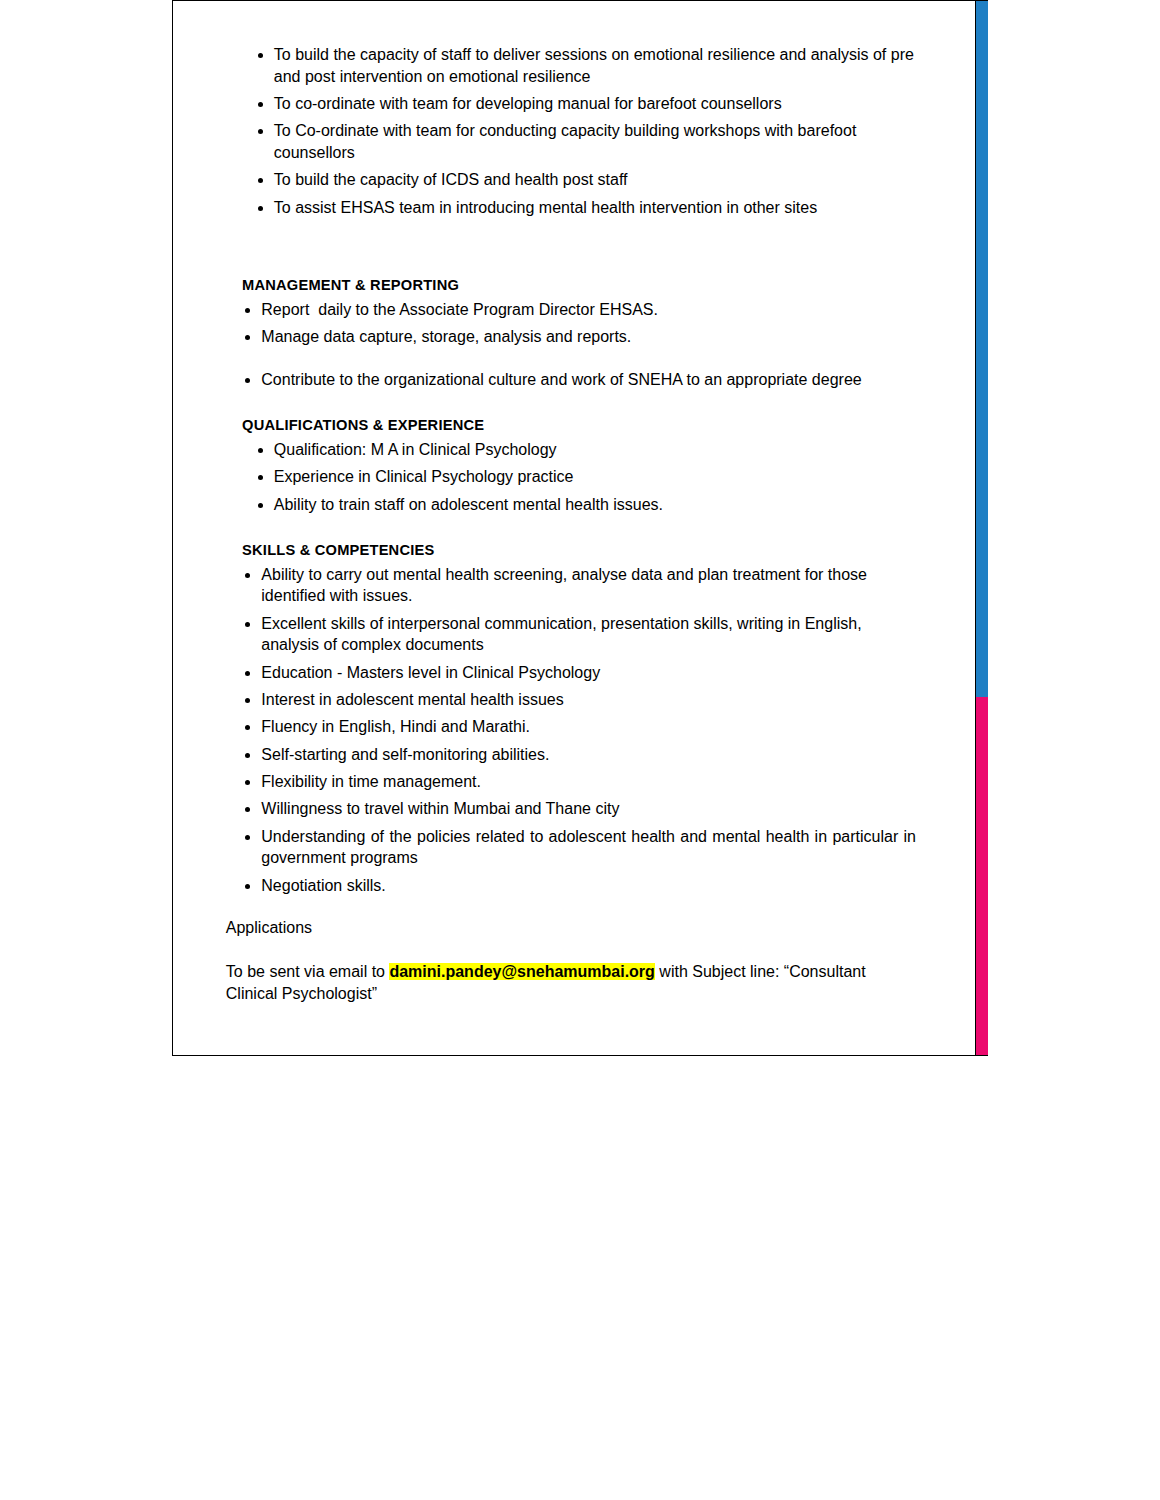To build the capacity of staff to deliver sessions on emotional resilience and analysis of pre and post intervention on emotional resilience
To co-ordinate with team for developing manual for barefoot counsellors
To Co-ordinate with team for conducting capacity building workshops with barefoot counsellors
To build the capacity of ICDS and health post staff
To assist EHSAS team in introducing mental health intervention in other sites
MANAGEMENT & REPORTING
Report daily to the Associate Program Director EHSAS.
Manage data capture, storage, analysis and reports.
Contribute to the organizational culture and work of SNEHA to an appropriate degree
QUALIFICATIONS & EXPERIENCE
Qualification: M A in Clinical Psychology
Experience in Clinical Psychology practice
Ability to train staff on adolescent mental health issues.
SKILLS & COMPETENCIES
Ability to carry out mental health screening, analyse data and plan treatment for those identified with issues.
Excellent skills of interpersonal communication, presentation skills, writing in English, analysis of complex documents
Education - Masters level in Clinical Psychology
Interest in adolescent mental health issues
Fluency in English, Hindi and Marathi.
Self-starting and self-monitoring abilities.
Flexibility in time management.
Willingness to travel within Mumbai and Thane city
Understanding of the policies related to adolescent health and mental health in particular in government programs
Negotiation skills.
Applications
To be sent via email to damini.pandey@snehamumbai.org with Subject line: “Consultant Clinical Psychologist”